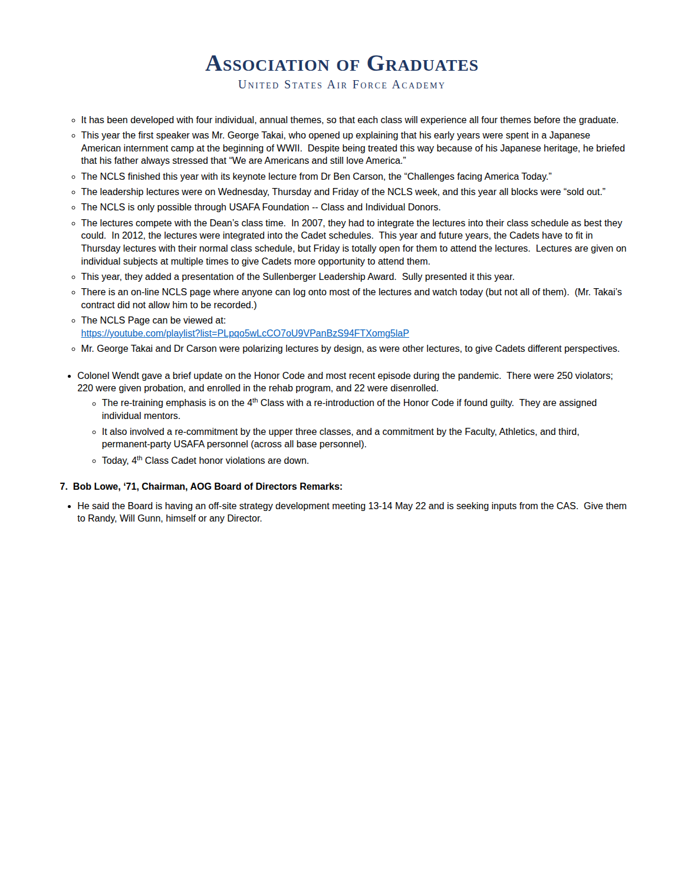Association of Graduates United States Air Force Academy
It has been developed with four individual, annual themes, so that each class will experience all four themes before the graduate.
This year the first speaker was Mr. George Takai, who opened up explaining that his early years were spent in a Japanese American internment camp at the beginning of WWII. Despite being treated this way because of his Japanese heritage, he briefed that his father always stressed that “We are Americans and still love America.”
The NCLS finished this year with its keynote lecture from Dr Ben Carson, the “Challenges facing America Today.”
The leadership lectures were on Wednesday, Thursday and Friday of the NCLS week, and this year all blocks were “sold out.”
The NCLS is only possible through USAFA Foundation -- Class and Individual Donors.
The lectures compete with the Dean’s class time. In 2007, they had to integrate the lectures into their class schedule as best they could. In 2012, the lectures were integrated into the Cadet schedules. This year and future years, the Cadets have to fit in Thursday lectures with their normal class schedule, but Friday is totally open for them to attend the lectures. Lectures are given on individual subjects at multiple times to give Cadets more opportunity to attend them.
This year, they added a presentation of the Sullenberger Leadership Award. Sully presented it this year.
There is an on-line NCLS page where anyone can log onto most of the lectures and watch today (but not all of them). (Mr. Takai’s contract did not allow him to be recorded.)
The NCLS Page can be viewed at:
https://youtube.com/playlist?list=PLpqo5wLcCO7oU9VPanBzS94FTXomg5laP
Mr. George Takai and Dr Carson were polarizing lectures by design, as were other lectures, to give Cadets different perspectives.
Colonel Wendt gave a brief update on the Honor Code and most recent episode during the pandemic. There were 250 violators; 220 were given probation, and enrolled in the rehab program, and 22 were disenrolled.
The re-training emphasis is on the 4th Class with a re-introduction of the Honor Code if found guilty. They are assigned individual mentors.
It also involved a re-commitment by the upper three classes, and a commitment by the Faculty, Athletics, and third, permanent-party USAFA personnel (across all base personnel).
Today, 4th Class Cadet honor violations are down.
7. Bob Lowe, ‘71, Chairman, AOG Board of Directors Remarks:
He said the Board is having an off-site strategy development meeting 13-14 May 22 and is seeking inputs from the CAS. Give them to Randy, Will Gunn, himself or any Director.